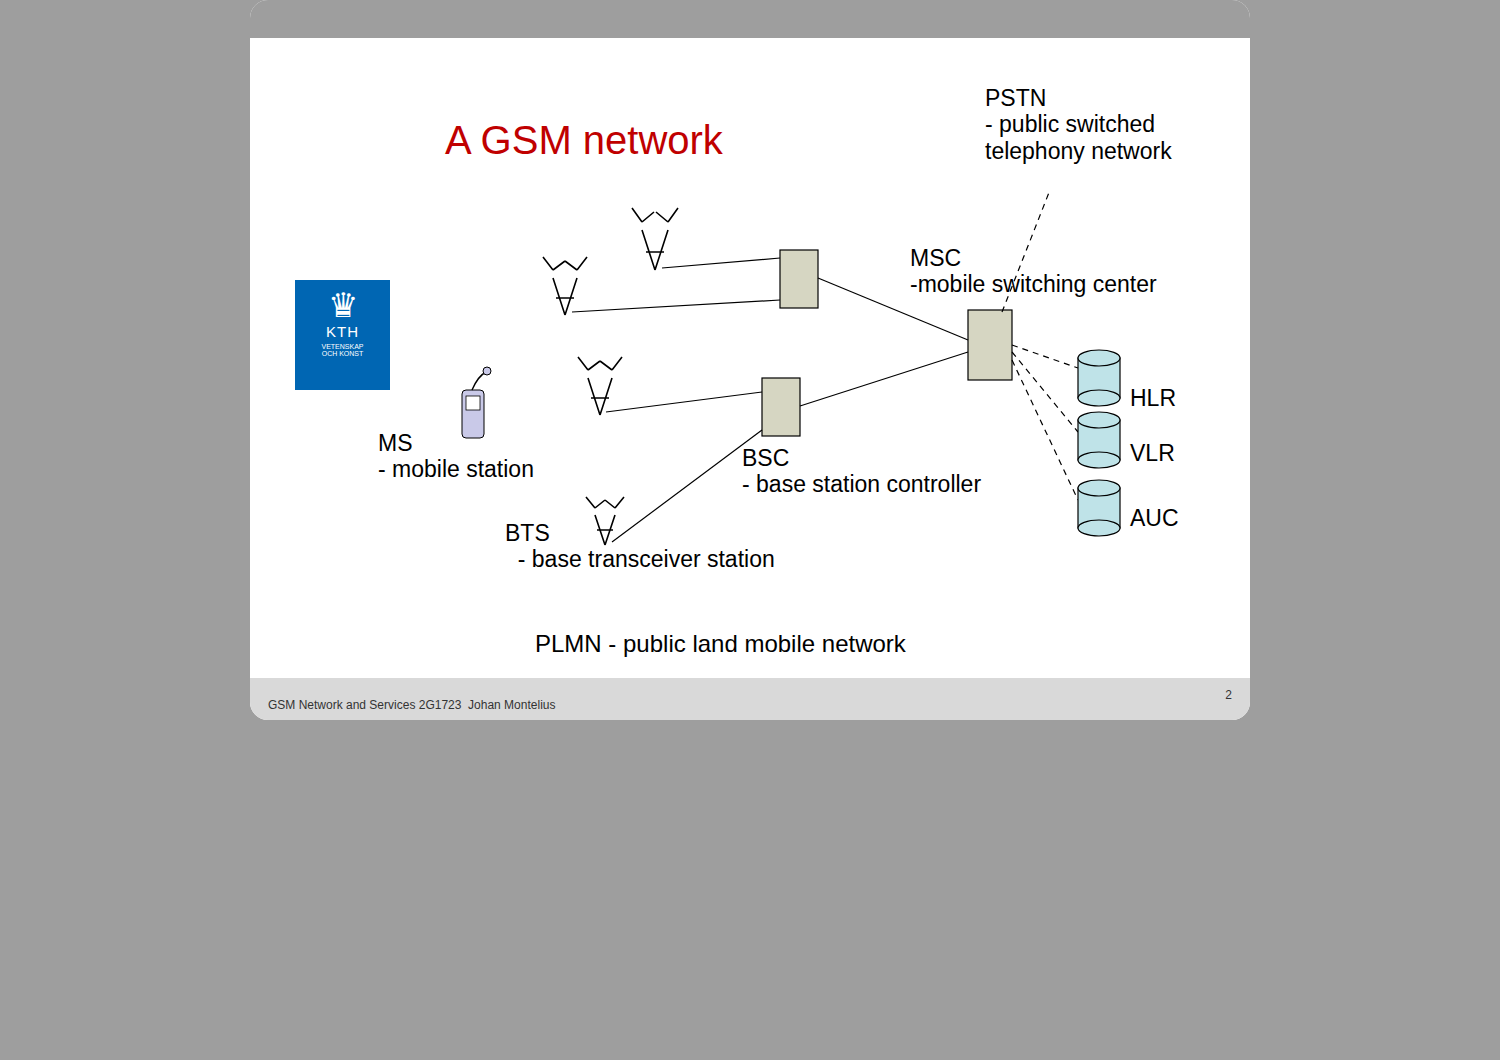A GSM network
♛
KTH
VETENSKAP
OCH KONST
PSTN
- public switched
telephony network
MSC
-mobile switching center
HLR
VLR
AUC
MS
- mobile station
BSC
- base station controller
BTS
- base transceiver station
PLMN - public land mobile network
GSM Network and Services 2G1723 Johan Montelius
2